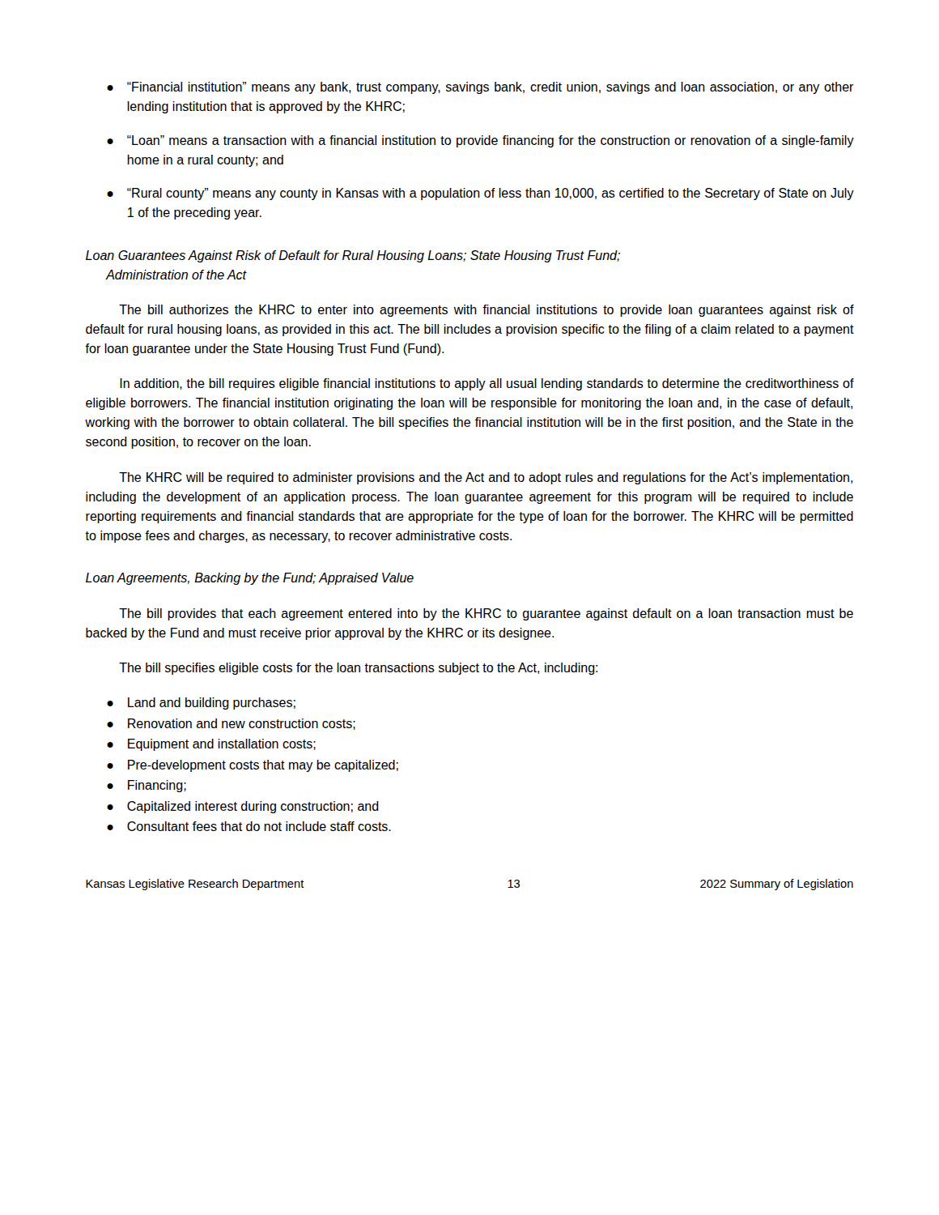“Financial institution” means any bank, trust company, savings bank, credit union, savings and loan association, or any other lending institution that is approved by the KHRC;
“Loan” means a transaction with a financial institution to provide financing for the construction or renovation of a single-family home in a rural county; and
“Rural county” means any county in Kansas with a population of less than 10,000, as certified to the Secretary of State on July 1 of the preceding year.
Loan Guarantees Against Risk of Default for Rural Housing Loans; State Housing Trust Fund;Administration of the Act
The bill authorizes the KHRC to enter into agreements with financial institutions to provide loan guarantees against risk of default for rural housing loans, as provided in this act. The bill includes a provision specific to the filing of a claim related to a payment for loan guarantee under the State Housing Trust Fund (Fund).
In addition, the bill requires eligible financial institutions to apply all usual lending standards to determine the creditworthiness of eligible borrowers. The financial institution originating the loan will be responsible for monitoring the loan and, in the case of default, working with the borrower to obtain collateral. The bill specifies the financial institution will be in the first position, and the State in the second position, to recover on the loan.
The KHRC will be required to administer provisions and the Act and to adopt rules and regulations for the Act’s implementation, including the development of an application process. The loan guarantee agreement for this program will be required to include reporting requirements and financial standards that are appropriate for the type of loan for the borrower. The KHRC will be permitted to impose fees and charges, as necessary, to recover administrative costs.
Loan Agreements, Backing by the Fund; Appraised Value
The bill provides that each agreement entered into by the KHRC to guarantee against default on a loan transaction must be backed by the Fund and must receive prior approval by the KHRC or its designee.
The bill specifies eligible costs for the loan transactions subject to the Act, including:
Land and building purchases;
Renovation and new construction costs;
Equipment and installation costs;
Pre-development costs that may be capitalized;
Financing;
Capitalized interest during construction; and
Consultant fees that do not include staff costs.
Kansas Legislative Research Department
13
2022 Summary of Legislation